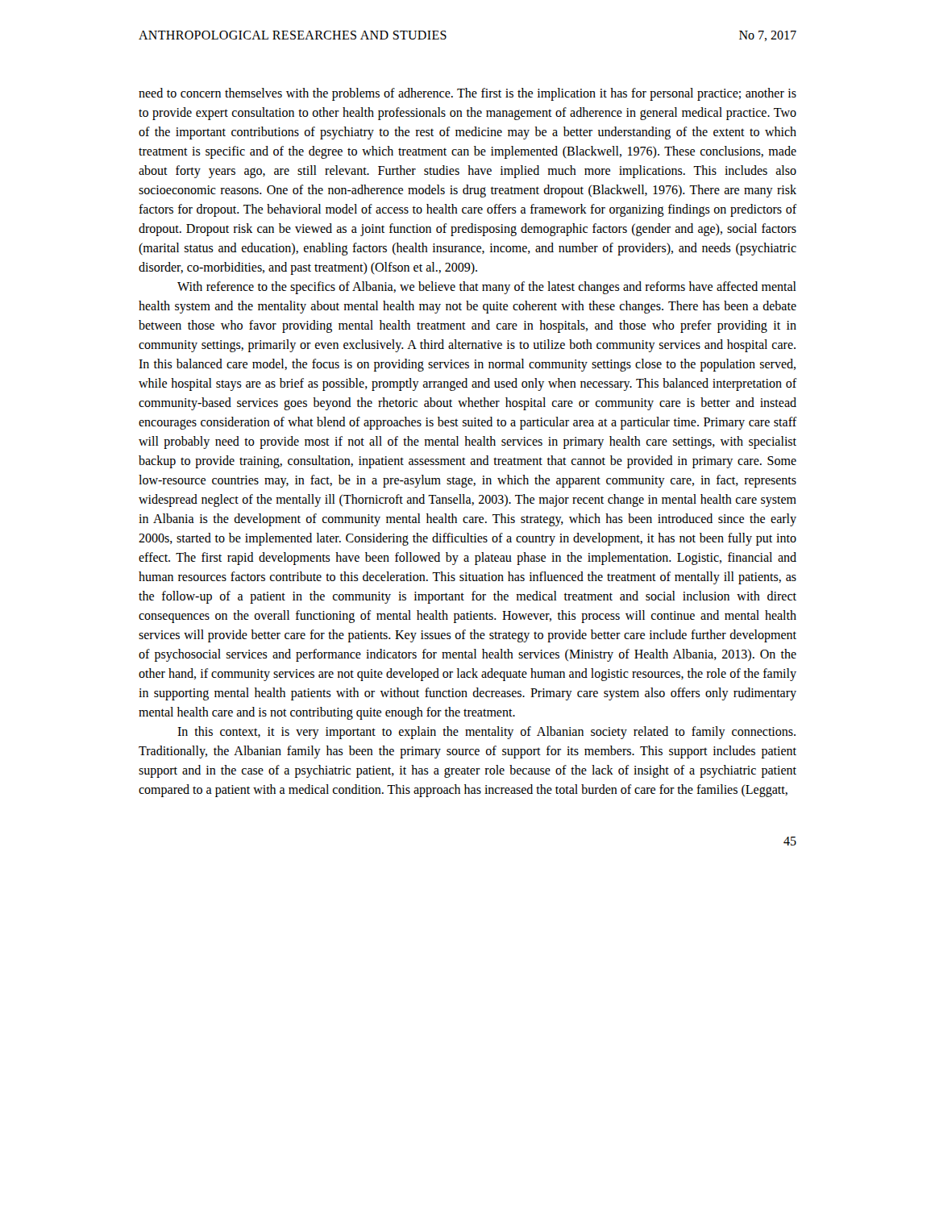ANTHROPOLOGICAL RESEARCHES AND STUDIES No 7, 2017
need to concern themselves with the problems of adherence. The first is the implication it has for personal practice; another is to provide expert consultation to other health professionals on the management of adherence in general medical practice. Two of the important contributions of psychiatry to the rest of medicine may be a better understanding of the extent to which treatment is specific and of the degree to which treatment can be implemented (Blackwell, 1976). These conclusions, made about forty years ago, are still relevant. Further studies have implied much more implications. This includes also socioeconomic reasons. One of the non-adherence models is drug treatment dropout (Blackwell, 1976). There are many risk factors for dropout. The behavioral model of access to health care offers a framework for organizing findings on predictors of dropout. Dropout risk can be viewed as a joint function of predisposing demographic factors (gender and age), social factors (marital status and education), enabling factors (health insurance, income, and number of providers), and needs (psychiatric disorder, co-morbidities, and past treatment) (Olfson et al., 2009).
With reference to the specifics of Albania, we believe that many of the latest changes and reforms have affected mental health system and the mentality about mental health may not be quite coherent with these changes. There has been a debate between those who favor providing mental health treatment and care in hospitals, and those who prefer providing it in community settings, primarily or even exclusively. A third alternative is to utilize both community services and hospital care. In this balanced care model, the focus is on providing services in normal community settings close to the population served, while hospital stays are as brief as possible, promptly arranged and used only when necessary. This balanced interpretation of community-based services goes beyond the rhetoric about whether hospital care or community care is better and instead encourages consideration of what blend of approaches is best suited to a particular area at a particular time. Primary care staff will probably need to provide most if not all of the mental health services in primary health care settings, with specialist backup to provide training, consultation, inpatient assessment and treatment that cannot be provided in primary care. Some low-resource countries may, in fact, be in a pre-asylum stage, in which the apparent community care, in fact, represents widespread neglect of the mentally ill (Thornicroft and Tansella, 2003). The major recent change in mental health care system in Albania is the development of community mental health care. This strategy, which has been introduced since the early 2000s, started to be implemented later. Considering the difficulties of a country in development, it has not been fully put into effect. The first rapid developments have been followed by a plateau phase in the implementation. Logistic, financial and human resources factors contribute to this deceleration. This situation has influenced the treatment of mentally ill patients, as the follow-up of a patient in the community is important for the medical treatment and social inclusion with direct consequences on the overall functioning of mental health patients. However, this process will continue and mental health services will provide better care for the patients. Key issues of the strategy to provide better care include further development of psychosocial services and performance indicators for mental health services (Ministry of Health Albania, 2013). On the other hand, if community services are not quite developed or lack adequate human and logistic resources, the role of the family in supporting mental health patients with or without function decreases. Primary care system also offers only rudimentary mental health care and is not contributing quite enough for the treatment.
In this context, it is very important to explain the mentality of Albanian society related to family connections. Traditionally, the Albanian family has been the primary source of support for its members. This support includes patient support and in the case of a psychiatric patient, it has a greater role because of the lack of insight of a psychiatric patient compared to a patient with a medical condition. This approach has increased the total burden of care for the families (Leggatt,
45